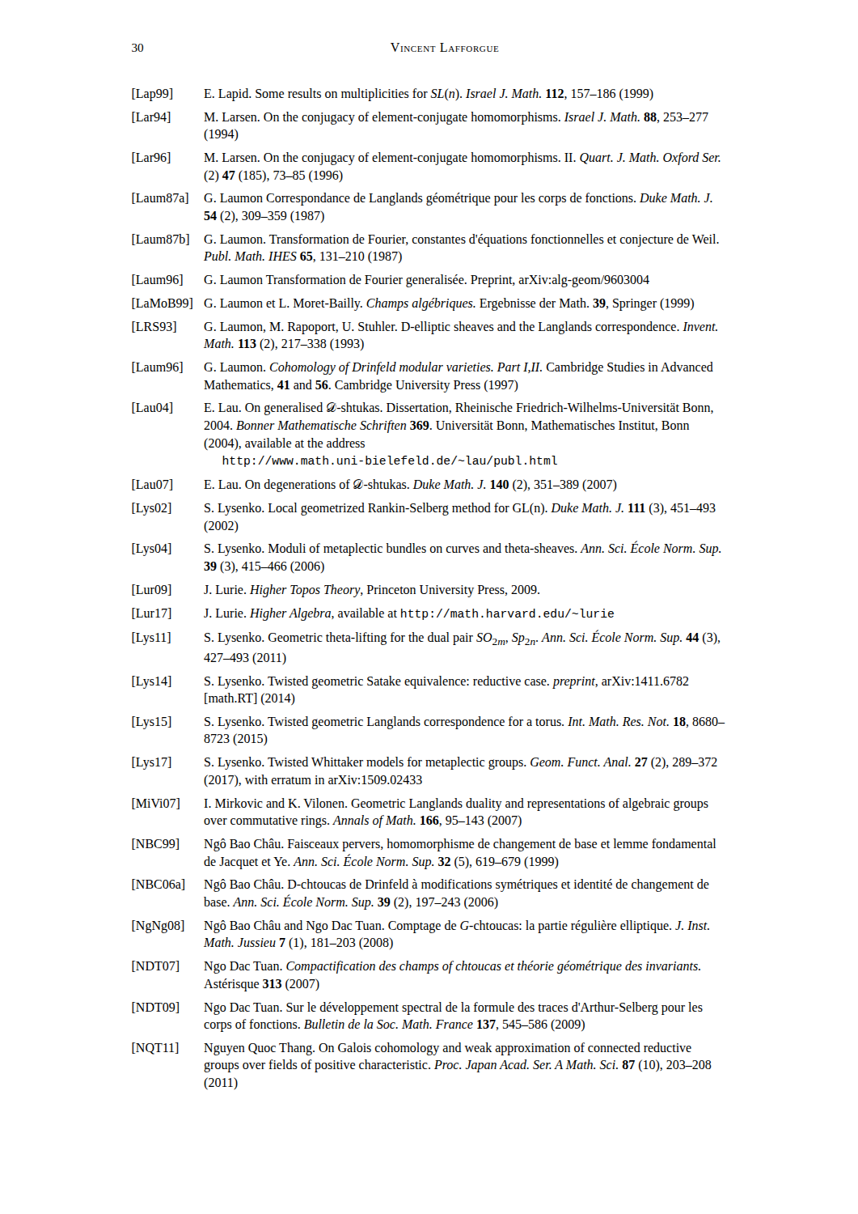30 Vincent Lafforgue
[Lap99]
E. Lapid. Some results on multiplicities for SL(n). Israel J. Math. 112, 157–186 (1999)
[Lar94]
M. Larsen. On the conjugacy of element-conjugate homomorphisms. Israel J. Math. 88, 253–277 (1994)
[Lar96]
M. Larsen. On the conjugacy of element-conjugate homomorphisms. II. Quart. J. Math. Oxford Ser. (2) 47 (185), 73–85 (1996)
[Laum87a]
G. Laumon Correspondance de Langlands géométrique pour les corps de fonctions. Duke Math. J. 54 (2), 309–359 (1987)
[Laum87b]
G. Laumon. Transformation de Fourier, constantes d'équations fonctionnelles et conjecture de Weil. Publ. Math. IHES 65, 131–210 (1987)
[Laum96]
G. Laumon Transformation de Fourier generalisée. Preprint, arXiv:alg-geom/9603004
[LaMoB99]
G. Laumon et L. Moret-Bailly. Champs algébriques. Ergebnisse der Math. 39, Springer (1999)
[LRS93]
G. Laumon, M. Rapoport, U. Stuhler. D-elliptic sheaves and the Langlands correspondence. Invent. Math. 113 (2), 217–338 (1993)
[Laum96]
G. Laumon. Cohomology of Drinfeld modular varieties. Part I,II. Cambridge Studies in Advanced Mathematics, 41 and 56. Cambridge University Press (1997)
[Lau04]
E. Lau. On generalised 𝒟-shtukas. Dissertation, Rheinische Friedrich-Wilhelms-Universität Bonn, 2004. Bonner Mathematische Schriften 369. Universität Bonn, Mathematisches Institut, Bonn (2004), available at the address http://www.math.uni-bielefeld.de/~lau/publ.html
[Lau07]
E. Lau. On degenerations of 𝒟-shtukas. Duke Math. J. 140 (2), 351–389 (2007)
[Lys02]
S. Lysenko. Local geometrized Rankin-Selberg method for GL(n). Duke Math. J. 111 (3), 451–493 (2002)
[Lys04]
S. Lysenko. Moduli of metaplectic bundles on curves and theta-sheaves. Ann. Sci. École Norm. Sup. 39 (3), 415–466 (2006)
[Lur09]
J. Lurie. Higher Topos Theory, Princeton University Press, 2009.
[Lur17]
J. Lurie. Higher Algebra, available at http://math.harvard.edu/~lurie
[Lys11]
S. Lysenko. Geometric theta-lifting for the dual pair SO2m, Sp2n. Ann. Sci. École Norm. Sup. 44 (3), 427–493 (2011)
[Lys14]
S. Lysenko. Twisted geometric Satake equivalence: reductive case. preprint, arXiv:1411.6782 [math.RT] (2014)
[Lys15]
S. Lysenko. Twisted geometric Langlands correspondence for a torus. Int. Math. Res. Not. 18, 8680–8723 (2015)
[Lys17]
S. Lysenko. Twisted Whittaker models for metaplectic groups. Geom. Funct. Anal. 27 (2), 289–372 (2017), with erratum in arXiv:1509.02433
[MiVi07]
I. Mirkovic and K. Vilonen. Geometric Langlands duality and representations of algebraic groups over commutative rings. Annals of Math. 166, 95–143 (2007)
[NBC99]
Ngô Bao Châu. Faisceaux pervers, homomorphisme de changement de base et lemme fondamental de Jacquet et Ye. Ann. Sci. École Norm. Sup. 32 (5), 619–679 (1999)
[NBC06a]
Ngô Bao Châu. D-chtoucas de Drinfeld à modifications symétriques et identité de changement de base. Ann. Sci. École Norm. Sup. 39 (2), 197–243 (2006)
[NgNg08]
Ngô Bao Châu and Ngo Dac Tuan. Comptage de G-chtoucas: la partie régulière elliptique. J. Inst. Math. Jussieu 7 (1), 181–203 (2008)
[NDT07]
Ngo Dac Tuan. Compactification des champs of chtoucas et théorie géométrique des invariants. Astérisque 313 (2007)
[NDT09]
Ngo Dac Tuan. Sur le développement spectral de la formule des traces d'Arthur-Selberg pour les corps of fonctions. Bulletin de la Soc. Math. France 137, 545–586 (2009)
[NQT11]
Nguyen Quoc Thang. On Galois cohomology and weak approximation of connected reductive groups over fields of positive characteristic. Proc. Japan Acad. Ser. A Math. Sci. 87 (10), 203–208 (2011)